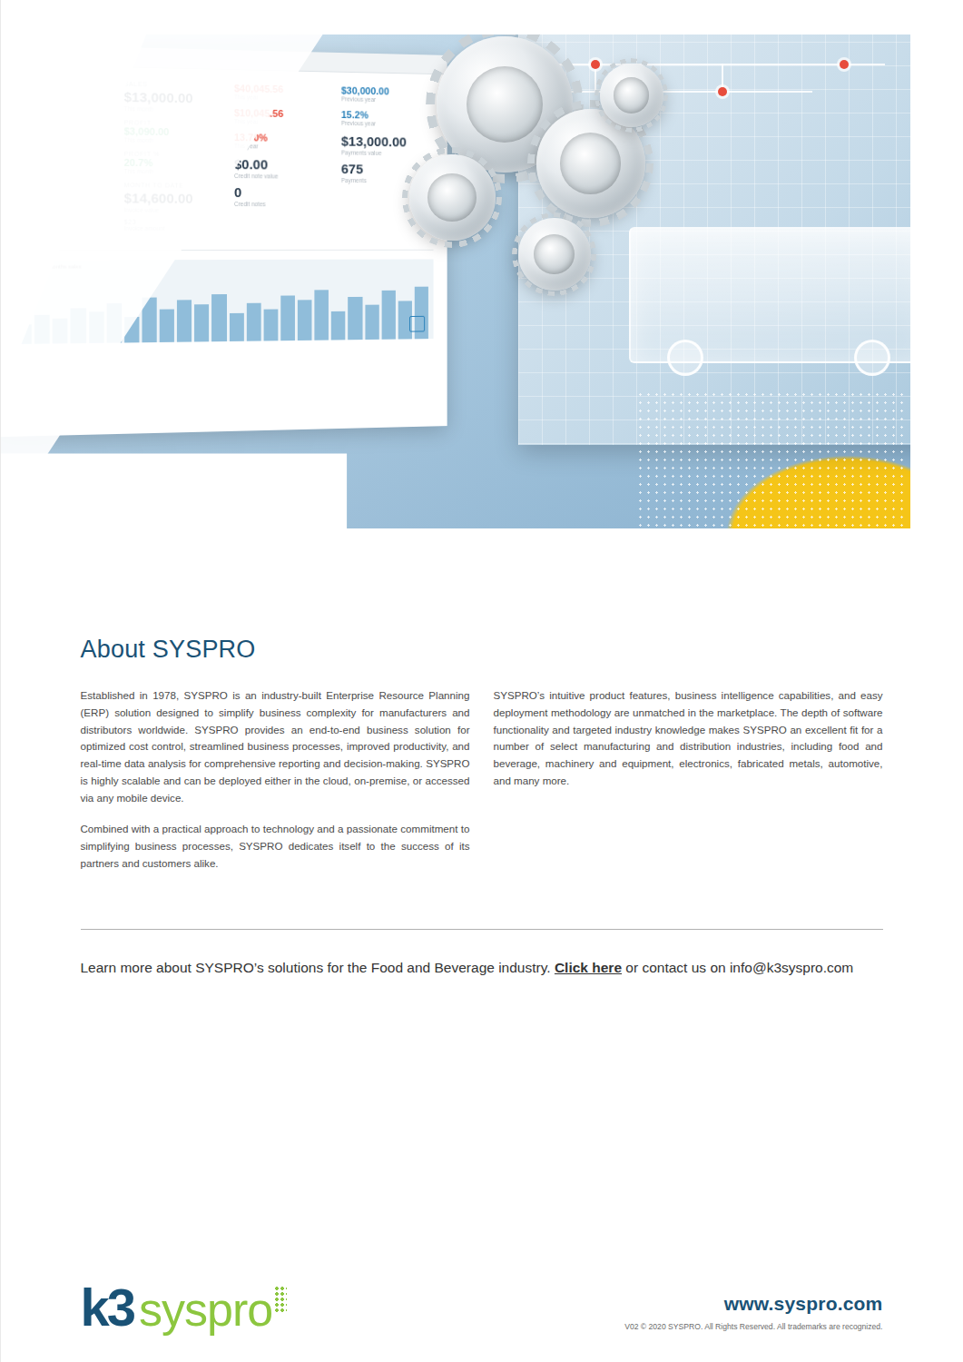Dashboard | SYSPRO
$ 31
$200,000.70
Credit value
1 - 30 days - 3.5%
None
$2,413.00
Value released
43 Avg. days to pay
Sales
$13,000.00
This month
Profit
$3,090.00
This month
Profit %
20.7%
This month
Month to date
$14,600.00
Invoice value
$23
Invoice amount
$40,045.56
This year
$10,045.56
This year
13.70%
This year
$0.00
Credit note value
0
Credit notes
$30,000.00
Previous year
15.2%
Previous year
$13,000.00
Payments value
675
Payments
Previous 24 months sales
About SYSPRO
Established in 1978, SYSPRO is an industry-built Enterprise Resource Planning (ERP) solution designed to simplify business complexity for manufacturers and distributors worldwide. SYSPRO provides an end-to-end business solution for optimized cost control, streamlined business processes, improved productivity, and real-time data analysis for comprehensive reporting and decision-making. SYSPRO is highly scalable and can be deployed either in the cloud, on-premise, or accessed via any mobile device.
Combined with a practical approach to technology and a passionate commitment to simplifying business processes, SYSPRO dedicates itself to the success of its partners and customers alike.
SYSPRO’s intuitive product features, business intelligence capabilities, and easy deployment methodology are unmatched in the marketplace. The depth of software functionality and targeted industry knowledge makes SYSPRO an excellent fit for a number of select manufacturing and distribution industries, including food and beverage, machinery and equipment, electronics, fabricated metals, automotive, and many more.
Learn more about SYSPRO’s solutions for the Food and Beverage industry. Click here or contact us on info@k3syspro.com
k3 syspro
www.syspro.com
V02 © 2020 SYSPRO. All Rights Reserved. All trademarks are recognized.